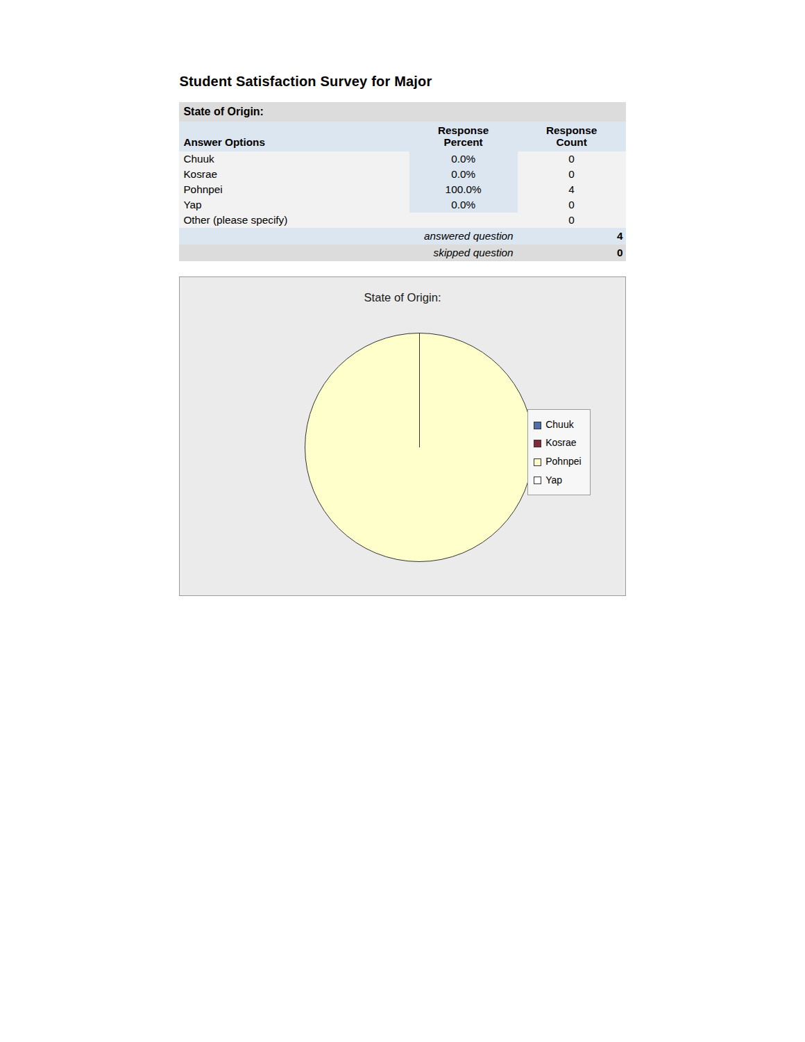Student Satisfaction Survey for Major
| State of Origin: |
| Answer Options | Response Percent | Response Count |
| Chuuk | 0.0% | 0 |
| Kosrae | 0.0% | 0 |
| Pohnpei | 100.0% | 4 |
| Yap | 0.0% | 0 |
| Other (please specify) | | 0 |
| answered question | 4 |
| skipped question | 0 |
State of Origin:
Chuuk
Kosrae
Pohnpei
Yap